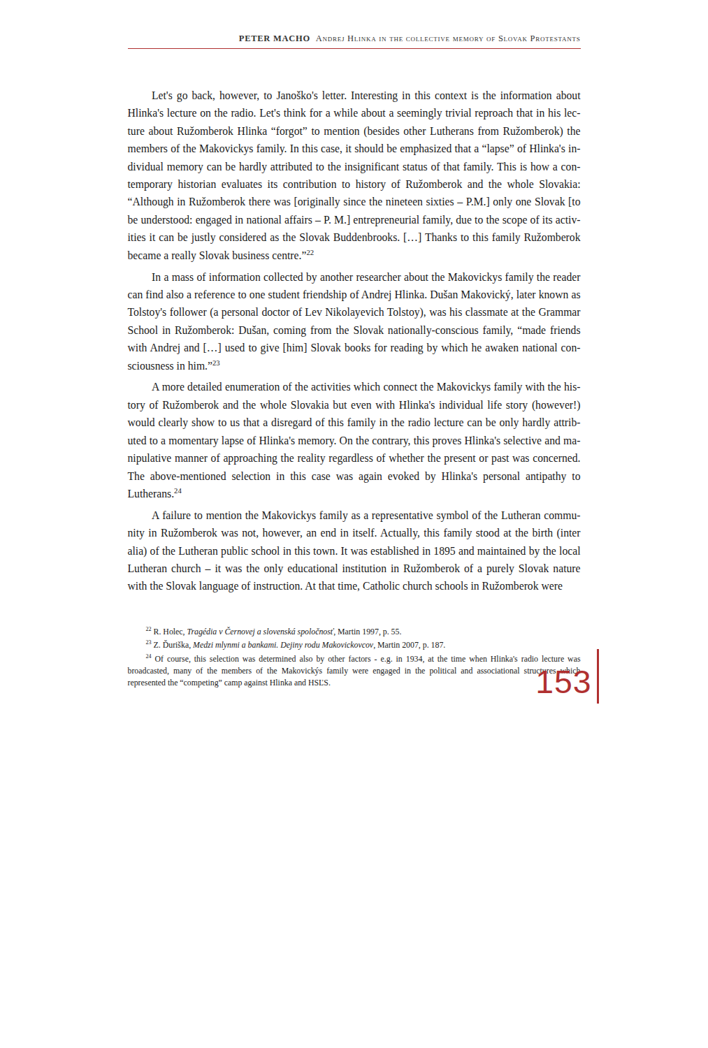PETER MACHO Andrej Hlinka in the collective memory of Slovak Protestants
Let's go back, however, to Janoško's letter. Interesting in this context is the information about Hlinka's lecture on the radio. Let's think for a while about a seemingly trivial reproach that in his lecture about Ružomberok Hlinka “forgot” to mention (besides other Lutherans from Ružomberok) the members of the Makovickys family. In this case, it should be emphasized that a “lapse” of Hlinka's individual memory can be hardly attributed to the insignificant status of that family. This is how a contemporary historian evaluates its contribution to history of Ružomberok and the whole Slovakia: “Although in Ružomberok there was [originally since the nineteen sixties – P.M.] only one Slovak [to be understood: engaged in national affairs – P. M.] entrepreneurial family, due to the scope of its activities it can be justly considered as the Slovak Buddenbrooks. […] Thanks to this family Ružomberok became a really Slovak business centre.”22
In a mass of information collected by another researcher about the Makovickys family the reader can find also a reference to one student friendship of Andrej Hlinka. Dušan Makovický, later known as Tolstoy's follower (a personal doctor of Lev Nikolayevich Tolstoy), was his classmate at the Grammar School in Ružomberok: Dušan, coming from the Slovak nationally-conscious family, “made friends with Andrej and […] used to give [him] Slovak books for reading by which he awaken national consciousness in him.”23
A more detailed enumeration of the activities which connect the Makovickys family with the history of Ružomberok and the whole Slovakia but even with Hlinka's individual life story (however!) would clearly show to us that a disregard of this family in the radio lecture can be only hardly attributed to a momentary lapse of Hlinka's memory. On the contrary, this proves Hlinka's selective and manipulative manner of approaching the reality regardless of whether the present or past was concerned. The above-mentioned selection in this case was again evoked by Hlinka's personal antipathy to Lutherans.24
A failure to mention the Makovickys family as a representative symbol of the Lutheran community in Ružomberok was not, however, an end in itself. Actually, this family stood at the birth (inter alia) of the Lutheran public school in this town. It was established in 1895 and maintained by the local Lutheran church – it was the only educational institution in Ružomberok of a purely Slovak nature with the Slovak language of instruction. At that time, Catholic church schools in Ružomberok were
22 R. Holec, Tragédia v Černovej a slovenská spoločnosť, Martin 1997, p. 55.
23 Z. Ďuriška, Medzi mlynmi a bankami. Dejiny rodu Makovickovcov, Martin 2007, p. 187.
24 Of course, this selection was determined also by other factors - e.g. in 1934, at the time when Hlinka's radio lecture was broadcasted, many of the members of the Makovickýs family were engaged in the political and associational structures which represented the “competing” camp against Hlinka and HSĽS.
153